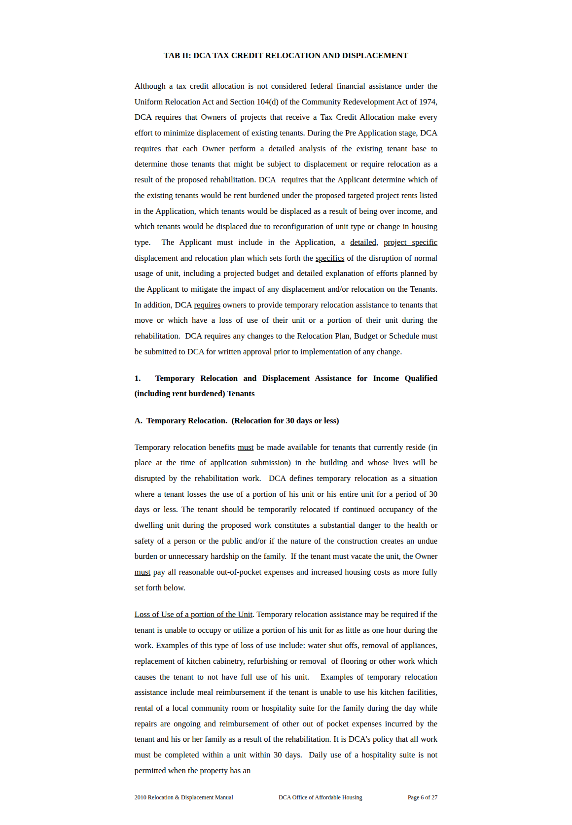TAB II: DCA TAX CREDIT RELOCATION AND DISPLACEMENT
Although a tax credit allocation is not considered federal financial assistance under the Uniform Relocation Act and Section 104(d) of the Community Redevelopment Act of 1974, DCA requires that Owners of projects that receive a Tax Credit Allocation make every effort to minimize displacement of existing tenants. During the Pre Application stage, DCA requires that each Owner perform a detailed analysis of the existing tenant base to determine those tenants that might be subject to displacement or require relocation as a result of the proposed rehabilitation. DCA requires that the Applicant determine which of the existing tenants would be rent burdened under the proposed targeted project rents listed in the Application, which tenants would be displaced as a result of being over income, and which tenants would be displaced due to reconfiguration of unit type or change in housing type. The Applicant must include in the Application, a detailed, project specific displacement and relocation plan which sets forth the specifics of the disruption of normal usage of unit, including a projected budget and detailed explanation of efforts planned by the Applicant to mitigate the impact of any displacement and/or relocation on the Tenants. In addition, DCA requires owners to provide temporary relocation assistance to tenants that move or which have a loss of use of their unit or a portion of their unit during the rehabilitation. DCA requires any changes to the Relocation Plan, Budget or Schedule must be submitted to DCA for written approval prior to implementation of any change.
1. Temporary Relocation and Displacement Assistance for Income Qualified (including rent burdened) Tenants
A. Temporary Relocation. (Relocation for 30 days or less)
Temporary relocation benefits must be made available for tenants that currently reside (in place at the time of application submission) in the building and whose lives will be disrupted by the rehabilitation work. DCA defines temporary relocation as a situation where a tenant losses the use of a portion of his unit or his entire unit for a period of 30 days or less. The tenant should be temporarily relocated if continued occupancy of the dwelling unit during the proposed work constitutes a substantial danger to the health or safety of a person or the public and/or if the nature of the construction creates an undue burden or unnecessary hardship on the family. If the tenant must vacate the unit, the Owner must pay all reasonable out-of-pocket expenses and increased housing costs as more fully set forth below.
Loss of Use of a portion of the Unit. Temporary relocation assistance may be required if the tenant is unable to occupy or utilize a portion of his unit for as little as one hour during the work. Examples of this type of loss of use include: water shut offs, removal of appliances, replacement of kitchen cabinetry, refurbishing or removal of flooring or other work which causes the tenant to not have full use of his unit. Examples of temporary relocation assistance include meal reimbursement if the tenant is unable to use his kitchen facilities, rental of a local community room or hospitality suite for the family during the day while repairs are ongoing and reimbursement of other out of pocket expenses incurred by the tenant and his or her family as a result of the rehabilitation. It is DCA’s policy that all work must be completed within a unit within 30 days. Daily use of a hospitality suite is not permitted when the property has an
2010 Relocation & Displacement Manual DCA Office of Affordable Housing Page 6 of 27